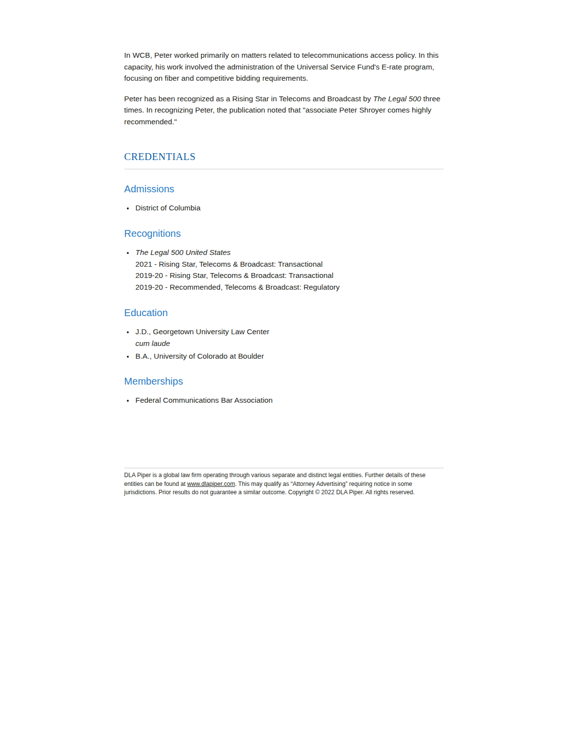In WCB, Peter worked primarily on matters related to telecommunications access policy. In this capacity, his work involved the administration of the Universal Service Fund's E-rate program, focusing on fiber and competitive bidding requirements.
Peter has been recognized as a Rising Star in Telecoms and Broadcast by The Legal 500 three times. In recognizing Peter, the publication noted that "associate Peter Shroyer comes highly recommended."
CREDENTIALS
Admissions
District of Columbia
Recognitions
The Legal 500 United States
2021 - Rising Star, Telecoms & Broadcast: Transactional 2019-20 - Rising Star, Telecoms & Broadcast: Transactional 2019-20 - Recommended, Telecoms & Broadcast: Regulatory
Education
J.D., Georgetown University Law Center
cum laude
B.A., University of Colorado at Boulder
Memberships
Federal Communications Bar Association
DLA Piper is a global law firm operating through various separate and distinct legal entities. Further details of these entities can be found at www.dlapiper.com. This may qualify as “Attorney Advertising” requiring notice in some jurisdictions. Prior results do not guarantee a similar outcome. Copyright © 2022 DLA Piper. All rights reserved.